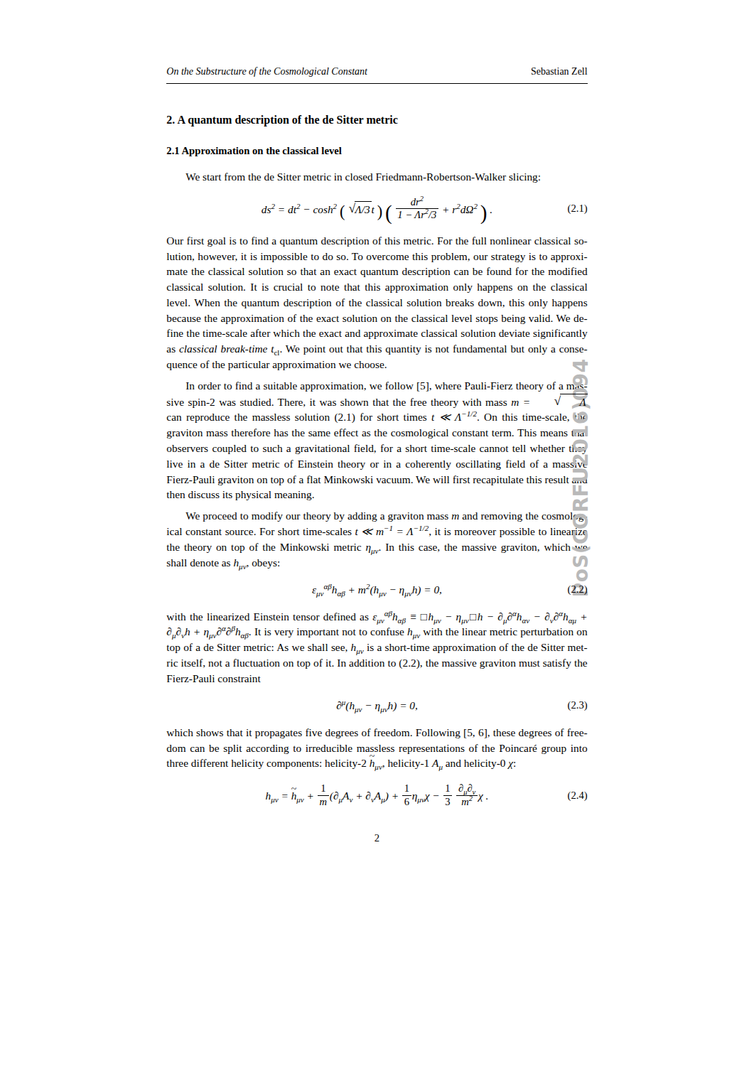On the Substructure of the Cosmological Constant Sebastian Zell
PoS(CORFU2016)094
2. A quantum description of the de Sitter metric
2.1 Approximation on the classical level
We start from the de Sitter metric in closed Friedmann-Robertson-Walker slicing:
ds2 = dt2 − cosh2 ( Λ/3 t ) ( dr21 − Λr2/3 + r2dΩ2 ) .
(2.1)
Our first goal is to find a quantum description of this metric. For the full nonlinear classical solution, however, it is impossible to do so. To overcome this problem, our strategy is to approximate the classical solution so that an exact quantum description can be found for the modified classical solution. It is crucial to note that this approximation only happens on the classical level. When the quantum description of the classical solution breaks down, this only happens because the approximation of the exact solution on the classical level stops being valid. We define the time-scale after which the exact and approximate classical solution deviate significantly as classical break-time tcl. We point out that this quantity is not fundamental but only a consequence of the particular approximation we choose.
In order to find a suitable approximation, we follow [5], where Pauli-Fierz theory of a massive spin-2 was studied. There, it was shown that the free theory with mass m = Λ can reproduce the massless solution (2.1) for short times t ≪ Λ−1/2. On this time-scale, the graviton mass therefore has the same effect as the cosmological constant term. This means that observers coupled to such a gravitational field, for a short time-scale cannot tell whether they live in a de Sitter metric of Einstein theory or in a coherently oscillating field of a massive Fierz-Pauli graviton on top of a flat Minkowski vacuum. We will first recapitulate this result and then discuss its physical meaning.
We proceed to modify our theory by adding a graviton mass m and removing the cosmological constant source. For short time-scales t ≪ m−1 = Λ−1/2, it is moreover possible to linearize the theory on top of the Minkowski metric ημν. In this case, the massive graviton, which we shall denote as hμν, obeys:
εμναβhαβ + m2(hμν − ημνh) = 0,
(2.2)
with the linearized Einstein tensor defined as εμναβhαβ ≡ □hμν − ημν□h − ∂μ∂αhαν − ∂ν∂αhαμ + ∂μ∂νh + ημν∂α∂βhαβ. It is very important not to confuse hμν with the linear metric perturbation on top of a de Sitter metric: As we shall see, hμν is a short-time approximation of the de Sitter metric itself, not a fluctuation on top of it. In addition to (2.2), the massive graviton must satisfy the Fierz-Pauli constraint
∂μ(hμν − ημνh) = 0,
(2.3)
which shows that it propagates five degrees of freedom. Following [5, 6], these degrees of freedom can be split according to irreducible massless representations of the Poincaré group into three different helicity components: helicity-2 ~hμν, helicity-1 Aμ and helicity-0 χ:
hμν = ~hμν + 1 m(∂μAν + ∂νAμ) + 16ημνχ − 13 ∂μ∂ν m2χ .
(2.4)
2